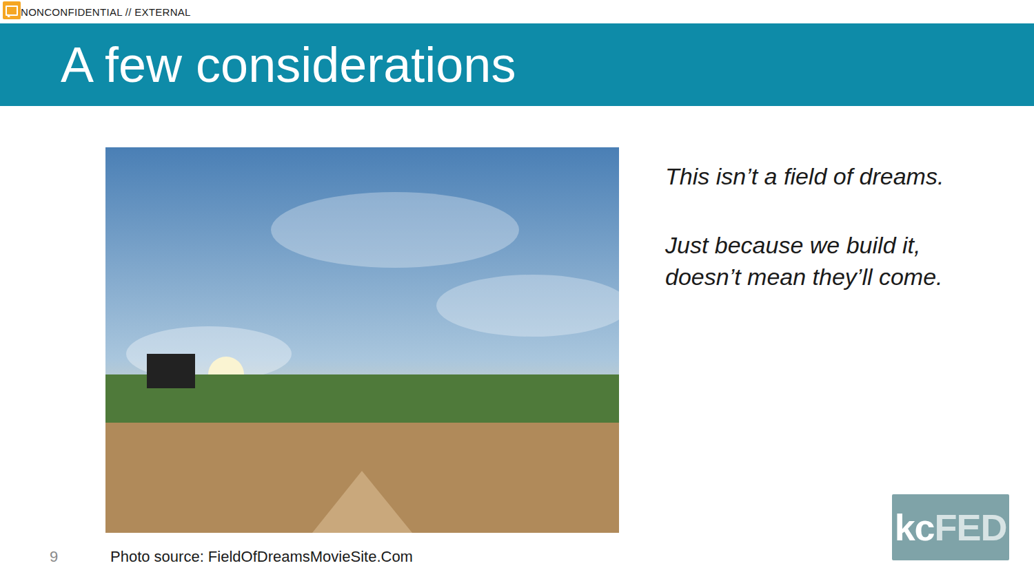NONCONFIDENTIAL // EXTERNAL
A few considerations
This isn’t a field of dreams.
Just because we build it, doesn’t mean they’ll come.
9
Photo source: FieldOfDreamsMovieSite.Com
kcFED